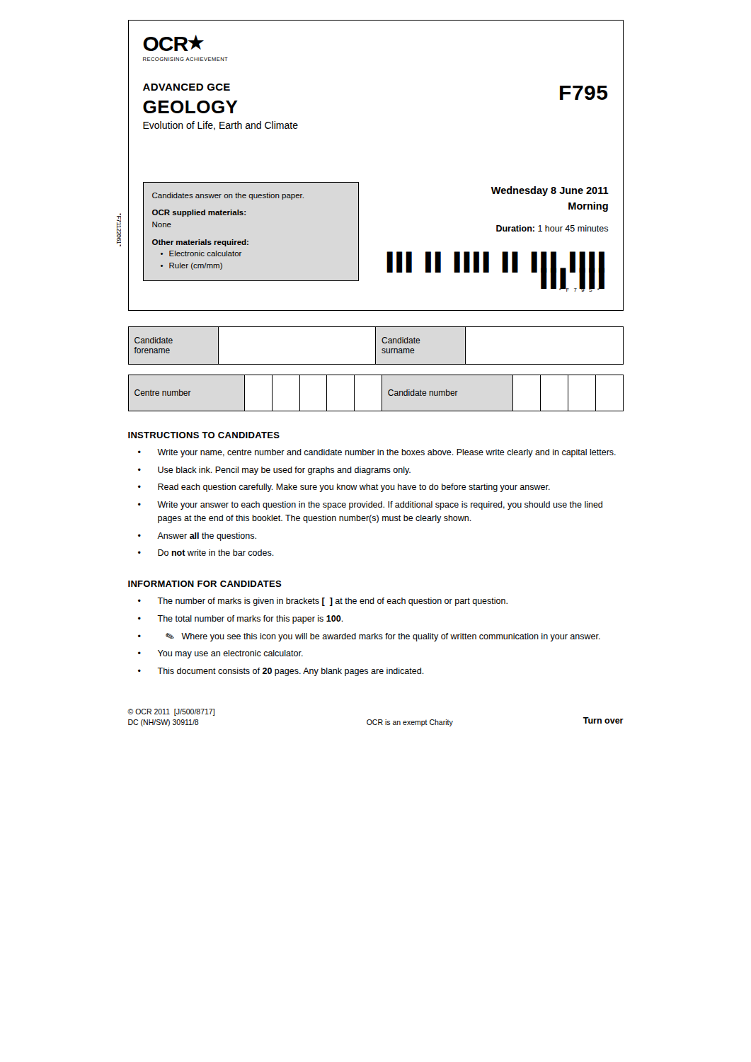*F71122061*
OCR★
Recognising Achievement
ADVANCED GCE
GEOLOGY
Evolution of Life, Earth and Climate
F795
Candidates answer on the question paper.
OCR supplied materials:
None
Other materials required:
Electronic calculator
Ruler (cm/mm)
Wednesday 8 June 2011
Morning
Duration: 1 hour 45 minutes
▌▌▌ ▌▌ ▌▌▌▌ ▌▌ ▌▌▌ ▌▌▌▌ ▌▌▌ ▌▌▌ *F795*
| Candidate forename | | Candidate surname | |
| Centre number | | | | | | Candidate number | | | | |
INSTRUCTIONS TO CANDIDATES
Write your name, centre number and candidate number in the boxes above. Please write clearly and in capital letters.
Use black ink. Pencil may be used for graphs and diagrams only.
Read each question carefully. Make sure you know what you have to do before starting your answer.
Write your answer to each question in the space provided. If additional space is required, you should use the lined pages at the end of this booklet. The question number(s) must be clearly shown.
Answer all the questions.
Do not write in the bar codes.
INFORMATION FOR CANDIDATES
The number of marks is given in brackets [ ] at the end of each question or part question.
The total number of marks for this paper is 100.
✎ Where you see this icon you will be awarded marks for the quality of written communication in your answer.
You may use an electronic calculator.
This document consists of 20 pages. Any blank pages are indicated.
© OCR 2011 [J/500/8717]
DC (NH/SW) 30911/8
OCR is an exempt Charity
Turn over